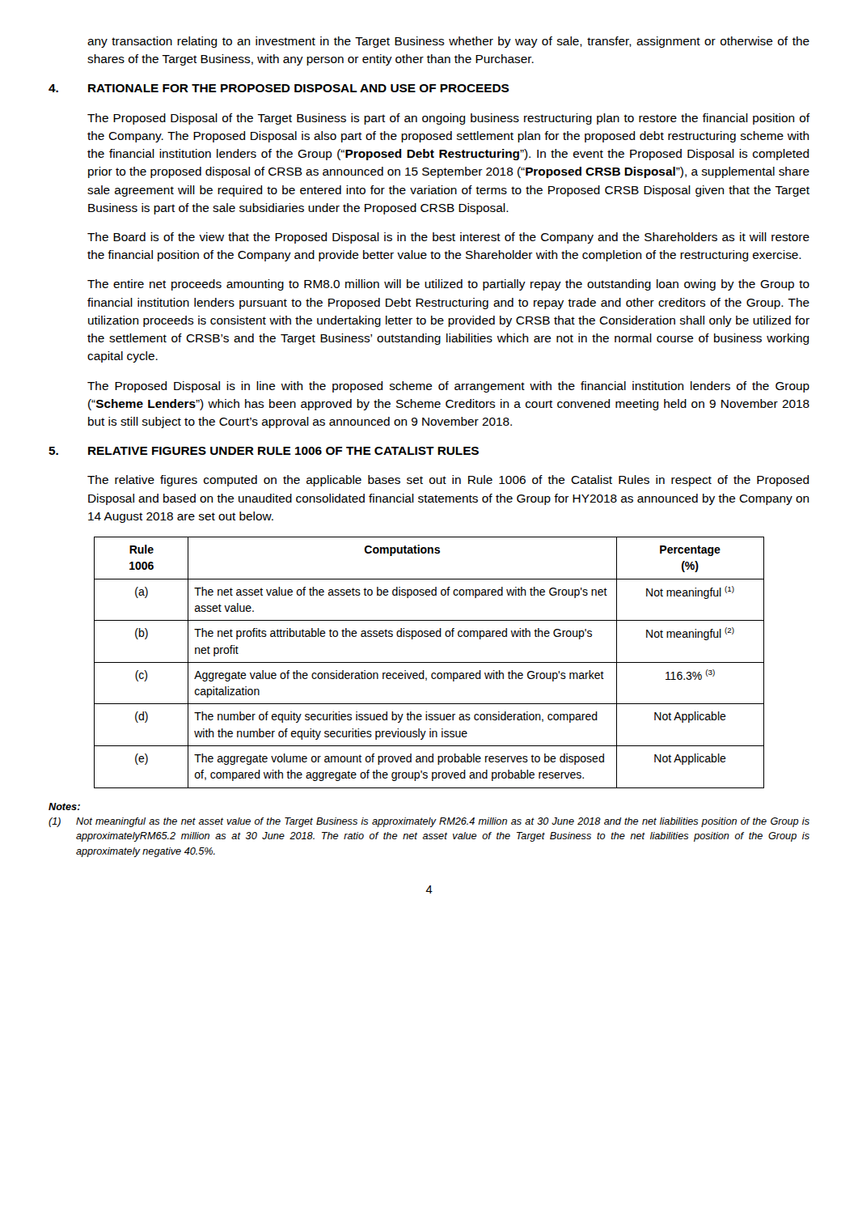any transaction relating to an investment in the Target Business whether by way of sale, transfer, assignment or otherwise of the shares of the Target Business, with any person or entity other than the Purchaser.
4. RATIONALE FOR THE PROPOSED DISPOSAL AND USE OF PROCEEDS
The Proposed Disposal of the Target Business is part of an ongoing business restructuring plan to restore the financial position of the Company. The Proposed Disposal is also part of the proposed settlement plan for the proposed debt restructuring scheme with the financial institution lenders of the Group (“Proposed Debt Restructuring”). In the event the Proposed Disposal is completed prior to the proposed disposal of CRSB as announced on 15 September 2018 (“Proposed CRSB Disposal”), a supplemental share sale agreement will be required to be entered into for the variation of terms to the Proposed CRSB Disposal given that the Target Business is part of the sale subsidiaries under the Proposed CRSB Disposal.
The Board is of the view that the Proposed Disposal is in the best interest of the Company and the Shareholders as it will restore the financial position of the Company and provide better value to the Shareholder with the completion of the restructuring exercise.
The entire net proceeds amounting to RM8.0 million will be utilized to partially repay the outstanding loan owing by the Group to financial institution lenders pursuant to the Proposed Debt Restructuring and to repay trade and other creditors of the Group. The utilization proceeds is consistent with the undertaking letter to be provided by CRSB that the Consideration shall only be utilized for the settlement of CRSB’s and the Target Business’ outstanding liabilities which are not in the normal course of business working capital cycle.
The Proposed Disposal is in line with the proposed scheme of arrangement with the financial institution lenders of the Group (“Scheme Lenders”) which has been approved by the Scheme Creditors in a court convened meeting held on 9 November 2018 but is still subject to the Court’s approval as announced on 9 November 2018.
5. RELATIVE FIGURES UNDER RULE 1006 OF THE CATALIST RULES
The relative figures computed on the applicable bases set out in Rule 1006 of the Catalist Rules in respect of the Proposed Disposal and based on the unaudited consolidated financial statements of the Group for HY2018 as announced by the Company on 14 August 2018 are set out below.
| Rule 1006 | Computations | Percentage (%) |
| --- | --- | --- |
| (a) | The net asset value of the assets to be disposed of compared with the Group's net asset value. | Not meaningful (1) |
| (b) | The net profits attributable to the assets disposed of compared with the Group's net profit | Not meaningful (2) |
| (c) | Aggregate value of the consideration received, compared with the Group's market capitalization | 116.3% (3) |
| (d) | The number of equity securities issued by the issuer as consideration, compared with the number of equity securities previously in issue | Not Applicable |
| (e) | The aggregate volume or amount of proved and probable reserves to be disposed of, compared with the aggregate of the group's proved and probable reserves. | Not Applicable |
Notes:
(1) Not meaningful as the net asset value of the Target Business is approximately RM26.4 million as at 30 June 2018 and the net liabilities position of the Group is approximatelyRM65.2 million as at 30 June 2018. The ratio of the net asset value of the Target Business to the net liabilities position of the Group is approximately negative 40.5%.
4